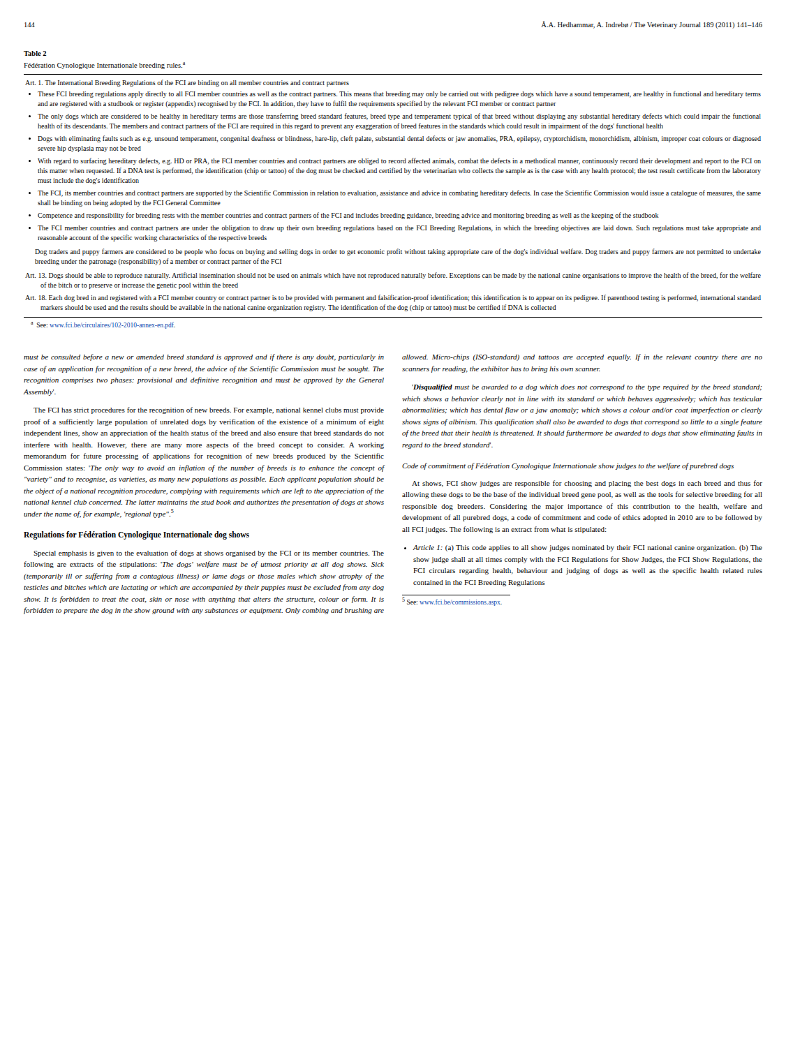144 Å.A. Hedhammar, A. Indrebø / The Veterinary Journal 189 (2011) 141–146
Table 2
Fédération Cynologique Internationale breeding rules.a
| Art. 1. The International Breeding Regulations of the FCI are binding on all member countries and contract partners These FCI breeding regulations apply directly to all FCI member countries as well as the contract partners. This means that breeding may only be carried out with pedigree dogs which have a sound temperament, are healthy in functional and hereditary terms and are registered with a studbook or register (appendix) recognised by the FCI. In addition, they have to fulfil the requirements specified by the relevant FCI member or contract partner The only dogs which are considered to be healthy in hereditary terms are those transferring breed standard features, breed type and temperament typical of that breed without displaying any substantial hereditary defects which could impair the functional health of its descendants. The members and contract partners of the FCI are required in this regard to prevent any exaggeration of breed features in the standards which could result in impairment of the dogs' functional health Dogs with eliminating faults such as e.g. unsound temperament, congenital deafness or blindness, hare-lip, cleft palate, substantial dental defects or jaw anomalies, PRA, epilepsy, cryptorchidism, monorchidism, albinism, improper coat colours or diagnosed severe hip dysplasia may not be bred With regard to surfacing hereditary defects, e.g. HD or PRA, the FCI member countries and contract partners are obliged to record affected animals, combat the defects in a methodical manner, continuously record their development and report to the FCI on this matter when requested. If a DNA test is performed, the identification (chip or tattoo) of the dog must be checked and certified by the veterinarian who collects the sample as is the case with any health protocol; the test result certificate from the laboratory must include the dog's identification The FCI, its member countries and contract partners are supported by the Scientific Commission in relation to evaluation, assistance and advice in combating hereditary defects. In case the Scientific Commission would issue a catalogue of measures, the same shall be binding on being adopted by the FCI General Committee Competence and responsibility for breeding rests with the member countries and contract partners of the FCI and includes breeding guidance, breeding advice and monitoring breeding as well as the keeping of the studbook The FCI member countries and contract partners are under the obligation to draw up their own breeding regulations based on the FCI Breeding Regulations, in which the breeding objectives are laid down. Such regulations must take appropriate and reasonable account of the specific working characteristics of the respective breeds Dog traders and puppy farmers are considered to be people who focus on buying and selling dogs in order to get economic profit without taking appropriate care of the dog's individual welfare. Dog traders and puppy farmers are not permitted to undertake breeding under the patronage (responsibility) of a member or contract partner of the FCI Art. 13. Dogs should be able to reproduce naturally. Artificial insemination should not be used on animals which have not reproduced naturally before. Exceptions can be made by the national canine organisations to improve the health of the breed, for the welfare of the bitch or to preserve or increase the genetic pool within the breed Art. 18. Each dog bred in and registered with a FCI member country or contract partner is to be provided with permanent and falsification-proof identification; this identification is to appear on its pedigree. If parenthood testing is performed, international standard markers should be used and the results should be available in the national canine organization registry. The identification of the dog (chip or tattoo) must be certified if DNA is collected |
a See: www.fci.be/circulaires/102-2010-annex-en.pdf.
must be consulted before a new or amended breed standard is approved and if there is any doubt, particularly in case of an application for recognition of a new breed, the advice of the Scientific Commission must be sought. The recognition comprises two phases: provisional and definitive recognition and must be approved by the General Assembly'.
The FCI has strict procedures for the recognition of new breeds. For example, national kennel clubs must provide proof of a sufficiently large population of unrelated dogs by verification of the existence of a minimum of eight independent lines, show an appreciation of the health status of the breed and also ensure that breed standards do not interfere with health. However, there are many more aspects of the breed concept to consider. A working memorandum for future processing of applications for recognition of new breeds produced by the Scientific Commission states: 'The only way to avoid an inflation of the number of breeds is to enhance the concept of "variety" and to recognise, as varieties, as many new populations as possible. Each applicant population should be the object of a national recognition procedure, complying with requirements which are left to the appreciation of the national kennel club concerned. The latter maintains the stud book and authorizes the presentation of dogs at shows under the name of, for example, 'regional type".5
Regulations for Fédération Cynologique Internationale dog shows
Special emphasis is given to the evaluation of dogs at shows organised by the FCI or its member countries. The following are extracts of the stipulations: 'The dogs' welfare must be of utmost priority at all dog shows. Sick (temporarily ill or suffering from a contagious illness) or lame dogs or those males which show atrophy of the testicles and bitches which are lactating or which are accompanied by their puppies must be excluded from any dog show. It is forbidden to treat the coat, skin or nose with anything that alters the structure, colour or form. It is forbidden to prepare the dog in the show ground with any substances or equipment. Only combing and brushing are allowed. Micro-chips (ISO-standard) and tattoos are accepted equally. If in the relevant country there are no scanners for reading, the exhibitor has to bring his own scanner.
'Disqualified must be awarded to a dog which does not correspond to the type required by the breed standard; which shows a behavior clearly not in line with its standard or which behaves aggressively; which has testicular abnormalities; which has dental flaw or a jaw anomaly; which shows a colour and/or coat imperfection or clearly shows signs of albinism. This qualification shall also be awarded to dogs that correspond so little to a single feature of the breed that their health is threatened. It should furthermore be awarded to dogs that show eliminating faults in regard to the breed standard'.
Code of commitment of Fédération Cynologique Internationale show judges to the welfare of purebred dogs
At shows, FCI show judges are responsible for choosing and placing the best dogs in each breed and thus for allowing these dogs to be the base of the individual breed gene pool, as well as the tools for selective breeding for all responsible dog breeders. Considering the major importance of this contribution to the health, welfare and development of all purebred dogs, a code of commitment and code of ethics adopted in 2010 are to be followed by all FCI judges. The following is an extract from what is stipulated:
Article 1: (a) This code applies to all show judges nominated by their FCI national canine organization. (b) The show judge shall at all times comply with the FCI Regulations for Show Judges, the FCI Show Regulations, the FCI circulars regarding health, behaviour and judging of dogs as well as the specific health related rules contained in the FCI Breeding Regulations
5 See: www.fci.be/commissions.aspx.